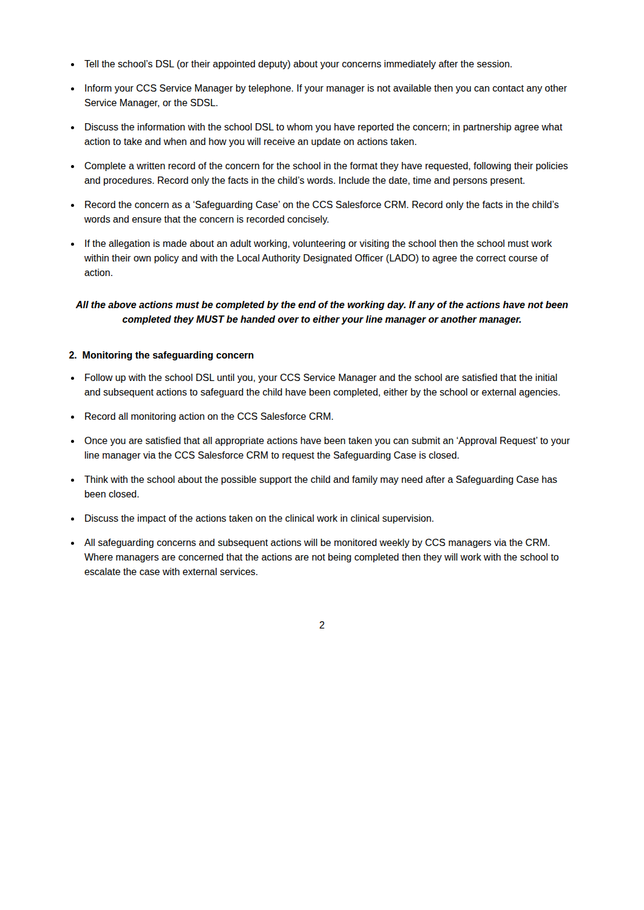Tell the school’s DSL (or their appointed deputy) about your concerns immediately after the session.
Inform your CCS Service Manager by telephone. If your manager is not available then you can contact any other Service Manager, or the SDSL.
Discuss the information with the school DSL to whom you have reported the concern; in partnership agree what action to take and when and how you will receive an update on actions taken.
Complete a written record of the concern for the school in the format they have requested, following their policies and procedures. Record only the facts in the child’s words. Include the date, time and persons present.
Record the concern as a ‘Safeguarding Case’ on the CCS Salesforce CRM. Record only the facts in the child’s words and ensure that the concern is recorded concisely.
If the allegation is made about an adult working, volunteering or visiting the school then the school must work within their own policy and with the Local Authority Designated Officer (LADO) to agree the correct course of action.
All the above actions must be completed by the end of the working day. If any of the actions have not been completed they MUST be handed over to either your line manager or another manager.
2. Monitoring the safeguarding concern
Follow up with the school DSL until you, your CCS Service Manager and the school are satisfied that the initial and subsequent actions to safeguard the child have been completed, either by the school or external agencies.
Record all monitoring action on the CCS Salesforce CRM.
Once you are satisfied that all appropriate actions have been taken you can submit an ‘Approval Request’ to your line manager via the CCS Salesforce CRM to request the Safeguarding Case is closed.
Think with the school about the possible support the child and family may need after a Safeguarding Case has been closed.
Discuss the impact of the actions taken on the clinical work in clinical supervision.
All safeguarding concerns and subsequent actions will be monitored weekly by CCS managers via the CRM. Where managers are concerned that the actions are not being completed then they will work with the school to escalate the case with external services.
2